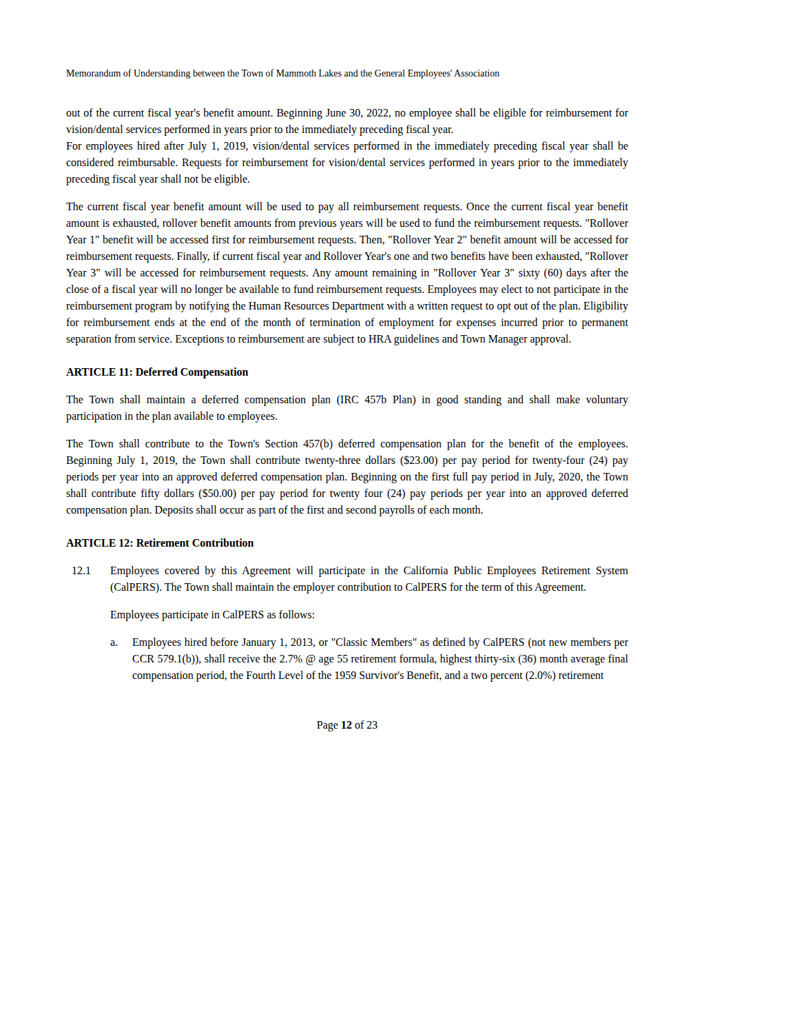Memorandum of Understanding between the Town of Mammoth Lakes and the General Employees' Association
out of the current fiscal year's benefit amount. Beginning June 30, 2022, no employee shall be eligible for reimbursement for vision/dental services performed in years prior to the immediately preceding fiscal year.
For employees hired after July 1, 2019, vision/dental services performed in the immediately preceding fiscal year shall be considered reimbursable. Requests for reimbursement for vision/dental services performed in years prior to the immediately preceding fiscal year shall not be eligible.
The current fiscal year benefit amount will be used to pay all reimbursement requests. Once the current fiscal year benefit amount is exhausted, rollover benefit amounts from previous years will be used to fund the reimbursement requests. "Rollover Year 1" benefit will be accessed first for reimbursement requests. Then, "Rollover Year 2" benefit amount will be accessed for reimbursement requests. Finally, if current fiscal year and Rollover Year's one and two benefits have been exhausted, "Rollover Year 3" will be accessed for reimbursement requests. Any amount remaining in "Rollover Year 3" sixty (60) days after the close of a fiscal year will no longer be available to fund reimbursement requests. Employees may elect to not participate in the reimbursement program by notifying the Human Resources Department with a written request to opt out of the plan. Eligibility for reimbursement ends at the end of the month of termination of employment for expenses incurred prior to permanent separation from service. Exceptions to reimbursement are subject to HRA guidelines and Town Manager approval.
ARTICLE 11: Deferred Compensation
The Town shall maintain a deferred compensation plan (IRC 457b Plan) in good standing and shall make voluntary participation in the plan available to employees.
The Town shall contribute to the Town's Section 457(b) deferred compensation plan for the benefit of the employees. Beginning July 1, 2019, the Town shall contribute twenty-three dollars ($23.00) per pay period for twenty-four (24) pay periods per year into an approved deferred compensation plan. Beginning on the first full pay period in July, 2020, the Town shall contribute fifty dollars ($50.00) per pay period for twenty four (24) pay periods per year into an approved deferred compensation plan. Deposits shall occur as part of the first and second payrolls of each month.
ARTICLE 12: Retirement Contribution
12.1
Employees covered by this Agreement will participate in the California Public Employees Retirement System (CalPERS). The Town shall maintain the employer contribution to CalPERS for the term of this Agreement.
Employees participate in CalPERS as follows:
a.
Employees hired before January 1, 2013, or "Classic Members" as defined by CalPERS (not new members per CCR 579.1(b)), shall receive the 2.7% @ age 55 retirement formula, highest thirty-six (36) month average final compensation period, the Fourth Level of the 1959 Survivor's Benefit, and a two percent (2.0%) retirement
Page 12 of 23